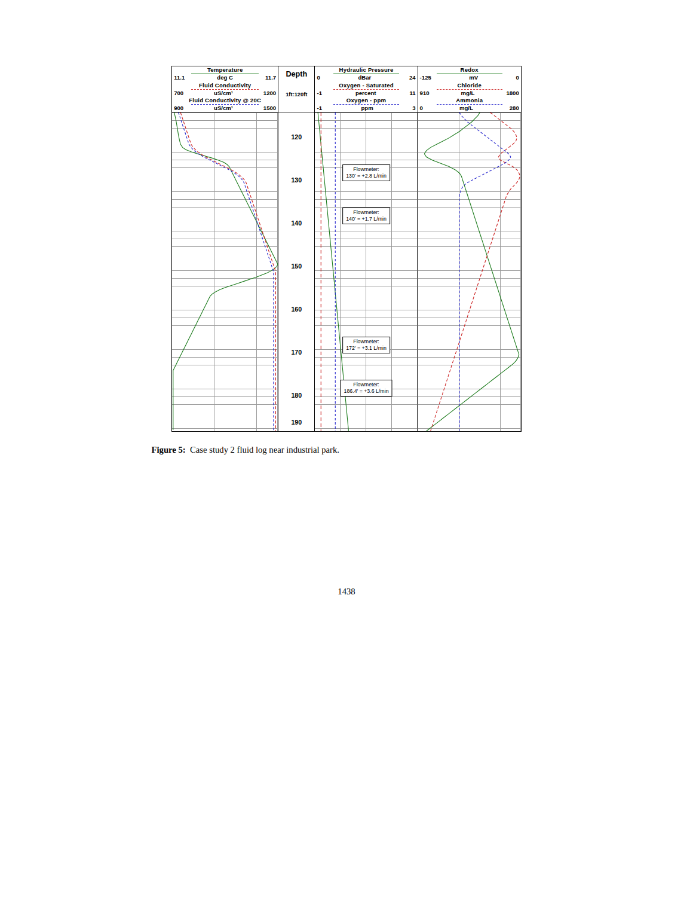Temperature
11.1 deg C 11.7
Fluid Conductivity
700 uS/cm¹1200
Fluid Conductivity @ 20C
900 uS/cm¹1500
Depth
1ft:120ft
Hydraulic Pressure
0 dBar 24
Oxygen - Saturated
-1 percent 11
Oxygen - ppm
-1 ppm 3
Redox
-125 mV 0
Chloride
910 mg/L 1800
Ammonia
0 mg/L 280
120
130
140
150
160
170
180
190
Flowmeter:
130' = +2.8 L/min
Flowmeter:
140' = +1.7 L/min
Flowmeter:
172' = +3.1 L/min
Flowmeter:
186.4' = +3.6 L/min
Figure 5: Case study 2 fluid log near industrial park.
1438